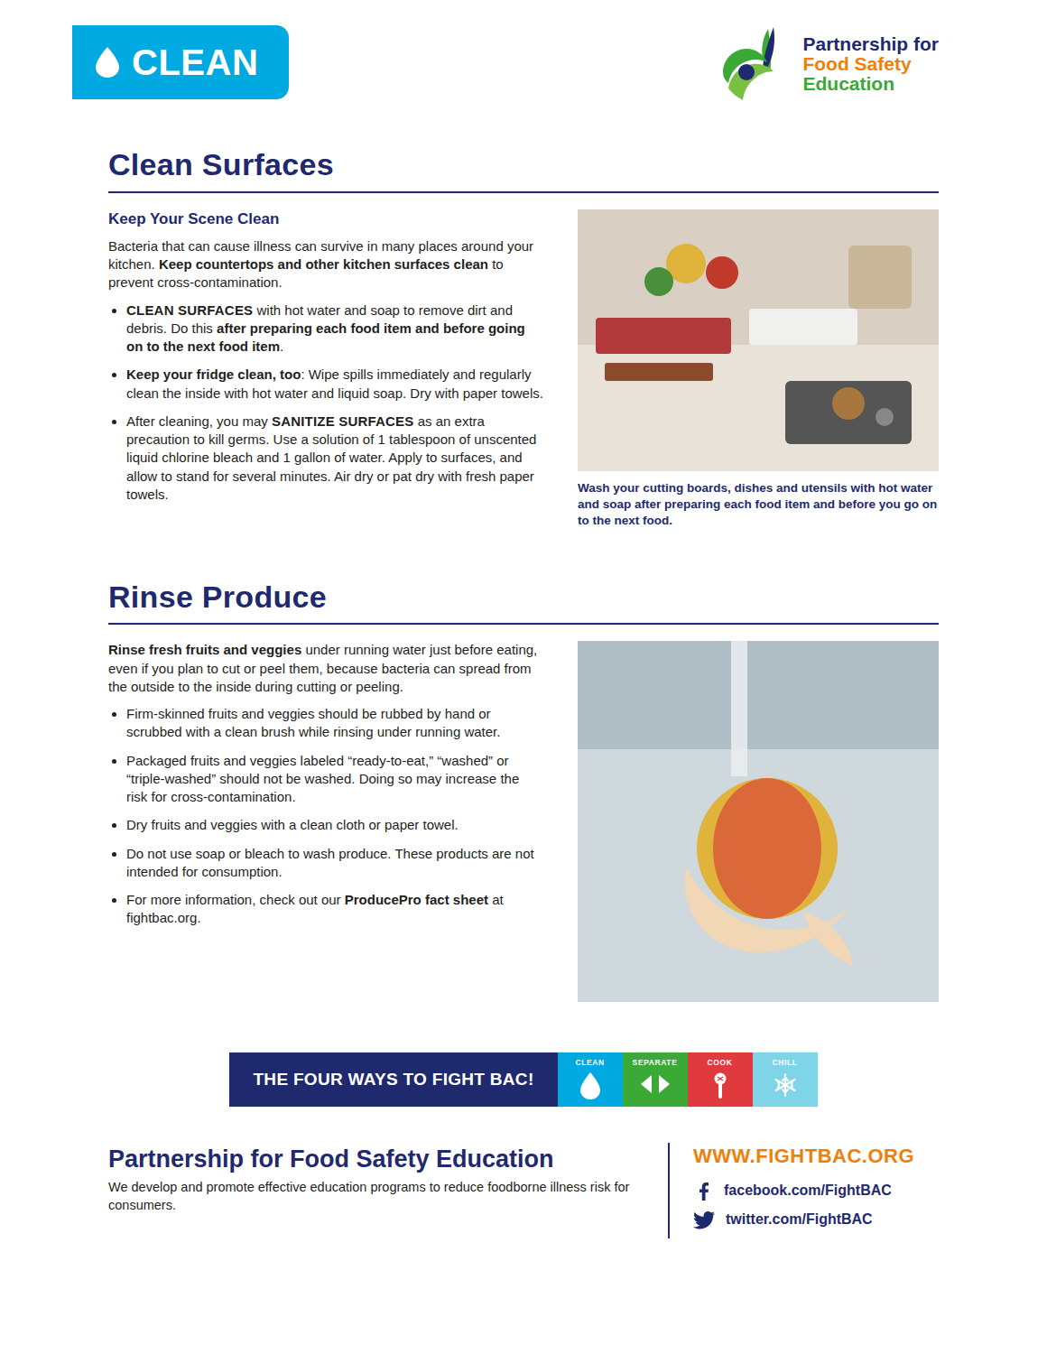CLEAN
Partnership for
Food Safety
Education
Clean Surfaces
Keep Your Scene Clean
Bacteria that can cause illness can survive in many places around your kitchen. Keep countertops and other kitchen surfaces clean to prevent cross-contamination.
CLEAN SURFACES with hot water and soap to remove dirt and debris. Do this after preparing each food item and before going on to the next food item.
Keep your fridge clean, too: Wipe spills immediately and regularly clean the inside with hot water and liquid soap. Dry with paper towels.
After cleaning, you may SANITIZE SURFACES as an extra precaution to kill germs. Use a solution of 1 tablespoon of unscented liquid chlorine bleach and 1 gallon of water. Apply to surfaces, and allow to stand for several minutes. Air dry or pat dry with fresh paper towels.
Wash your cutting boards, dishes and utensils with hot water and soap after preparing each food item and before you go on to the next food.
Rinse Produce
Rinse fresh fruits and veggies under running water just before eating, even if you plan to cut or peel them, because bacteria can spread from the outside to the inside during cutting or peeling.
Firm-skinned fruits and veggies should be rubbed by hand or scrubbed with a clean brush while rinsing under running water.
Packaged fruits and veggies labeled “ready-to-eat,” “washed” or “triple-washed” should not be washed. Doing so may increase the risk for cross-contamination.
Dry fruits and veggies with a clean cloth or paper towel.
Do not use soap or bleach to wash produce. These products are not intended for consumption.
For more information, check out our ProducePro fact sheet at fightbac.org.
THE FOUR WAYS TO FIGHT BAC!
CLEAN
SEPARATE
COOK
CHILL
Partnership for Food Safety Education
We develop and promote effective education programs to reduce foodborne illness risk for consumers.
WWW.FIGHTBAC.ORG
facebook.com/FightBAC
twitter.com/FightBAC